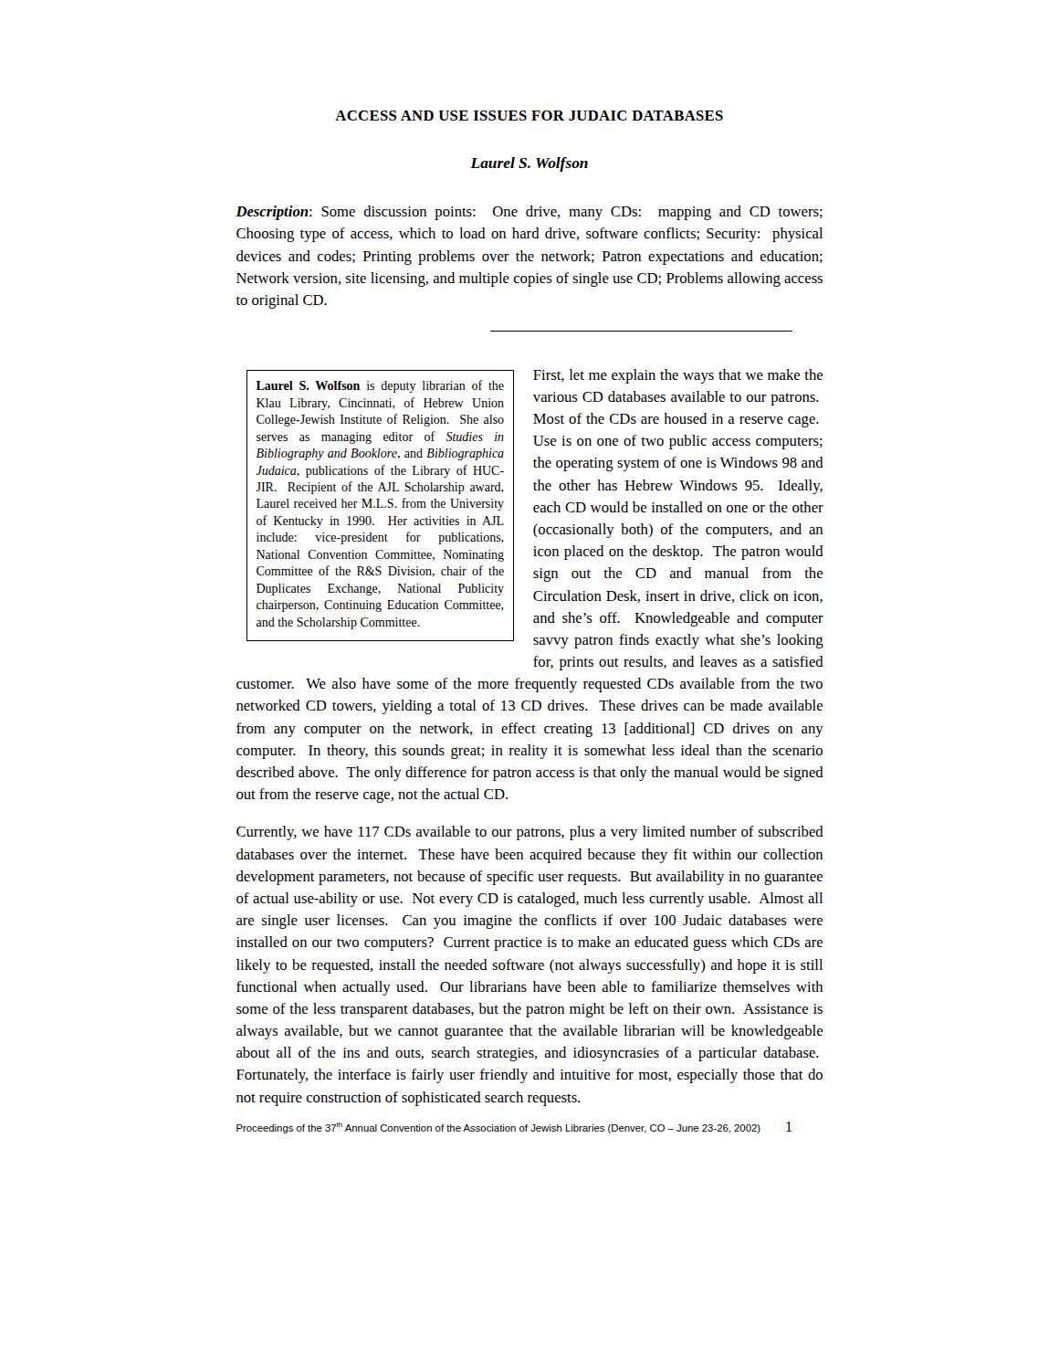ACCESS AND USE ISSUES FOR JUDAIC DATABASES
Laurel S. Wolfson
Description: Some discussion points: One drive, many CDs: mapping and CD towers; Choosing type of access, which to load on hard drive, software conflicts; Security: physical devices and codes; Printing problems over the network; Patron expectations and education; Network version, site licensing, and multiple copies of single use CD; Problems allowing access to original CD.
Laurel S. Wolfson is deputy librarian of the Klau Library, Cincinnati, of Hebrew Union College-Jewish Institute of Religion. She also serves as managing editor of Studies in Bibliography and Booklore, and Bibliographica Judaica, publications of the Library of HUC-JIR. Recipient of the AJL Scholarship award, Laurel received her M.L.S. from the University of Kentucky in 1990. Her activities in AJL include: vice-president for publications, National Convention Committee, Nominating Committee of the R&S Division, chair of the Duplicates Exchange, National Publicity chairperson, Continuing Education Committee, and the Scholarship Committee.
First, let me explain the ways that we make the various CD databases available to our patrons. Most of the CDs are housed in a reserve cage. Use is on one of two public access computers; the operating system of one is Windows 98 and the other has Hebrew Windows 95. Ideally, each CD would be installed on one or the other (occasionally both) of the computers, and an icon placed on the desktop. The patron would sign out the CD and manual from the Circulation Desk, insert in drive, click on icon, and she’s off. Knowledgeable and computer savvy patron finds exactly what she’s looking for, prints out results, and leaves as a satisfied customer. We also have some of the more frequently requested CDs available from the two networked CD towers, yielding a total of 13 CD drives. These drives can be made available from any computer on the network, in effect creating 13 [additional] CD drives on any computer. In theory, this sounds great; in reality it is somewhat less ideal than the scenario described above. The only difference for patron access is that only the manual would be signed out from the reserve cage, not the actual CD.
Currently, we have 117 CDs available to our patrons, plus a very limited number of subscribed databases over the internet. These have been acquired because they fit within our collection development parameters, not because of specific user requests. But availability in no guarantee of actual use-ability or use. Not every CD is cataloged, much less currently usable. Almost all are single user licenses. Can you imagine the conflicts if over 100 Judaic databases were installed on our two computers? Current practice is to make an educated guess which CDs are likely to be requested, install the needed software (not always successfully) and hope it is still functional when actually used. Our librarians have been able to familiarize themselves with some of the less transparent databases, but the patron might be left on their own. Assistance is always available, but we cannot guarantee that the available librarian will be knowledgeable about all of the ins and outs, search strategies, and idiosyncrasies of a particular database. Fortunately, the interface is fairly user friendly and intuitive for most, especially those that do not require construction of sophisticated search requests.
Proceedings of the 37th Annual Convention of the Association of Jewish Libraries (Denver, CO – June 23-26, 2002)1